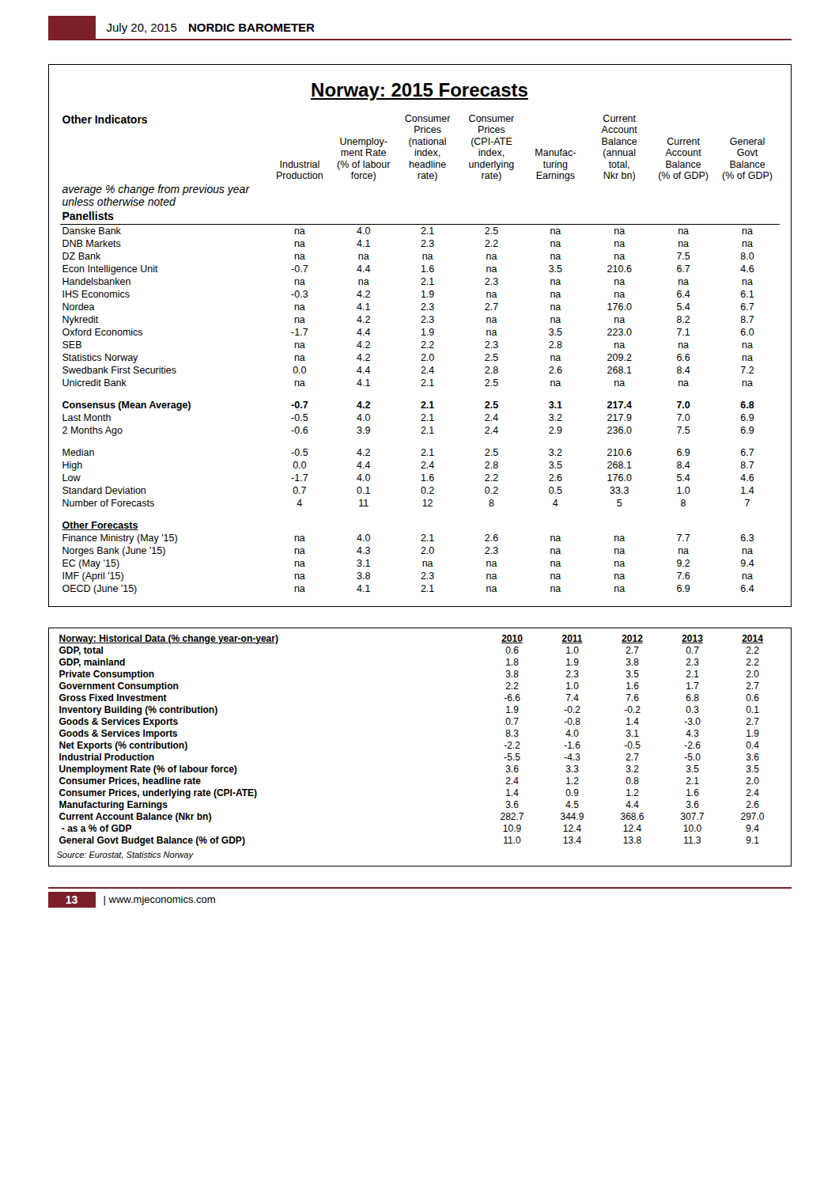July 20, 2015 NORDIC BAROMETER
Norway: 2015 Forecasts
| Other Indicators | Industrial Production | Unemploy- ment Rate (% of labour force) | Consumer Prices (national index, headline rate) | Consumer Prices (CPI-ATE index, underlying rate) | Manufac- turing Earnings | Current Account Balance (annual total, Nkr bn) | Current Account Balance (% of GDP) | General Govt Balance (% of GDP) |
| --- | --- | --- | --- | --- | --- | --- | --- | --- |
| average % change from previous year unless otherwise noted | |
| Panellists | |
| Danske Bank | na | 4.0 | 2.1 | 2.5 | na | na | na | na |
| DNB Markets | na | 4.1 | 2.3 | 2.2 | na | na | na | na |
| DZ Bank | na | na | na | na | na | na | 7.5 | 8.0 |
| Econ Intelligence Unit | -0.7 | 4.4 | 1.6 | na | 3.5 | 210.6 | 6.7 | 4.6 |
| Handelsbanken | na | na | 2.1 | 2.3 | na | na | na | na |
| IHS Economics | -0.3 | 4.2 | 1.9 | na | na | na | 6.4 | 6.1 |
| Nordea | na | 4.1 | 2.3 | 2.7 | na | 176.0 | 5.4 | 6.7 |
| Nykredit | na | 4.2 | 2.3 | na | na | na | 8.2 | 8.7 |
| Oxford Economics | -1.7 | 4.4 | 1.9 | na | 3.5 | 223.0 | 7.1 | 6.0 |
| SEB | na | 4.2 | 2.2 | 2.3 | 2.8 | na | na | na |
| Statistics Norway | na | 4.2 | 2.0 | 2.5 | na | 209.2 | 6.6 | na |
| Swedbank First Securities | 0.0 | 4.4 | 2.4 | 2.8 | 2.6 | 268.1 | 8.4 | 7.2 |
| Unicredit Bank | na | 4.1 | 2.1 | 2.5 | na | na | na | na |
| Consensus (Mean Average) | -0.7 | 4.2 | 2.1 | 2.5 | 3.1 | 217.4 | 7.0 | 6.8 |
| Last Month | -0.5 | 4.0 | 2.1 | 2.4 | 3.2 | 217.9 | 7.0 | 6.9 |
| 2 Months Ago | -0.6 | 3.9 | 2.1 | 2.4 | 2.9 | 236.0 | 7.5 | 6.9 |
| Median | -0.5 | 4.2 | 2.1 | 2.5 | 3.2 | 210.6 | 6.9 | 6.7 |
| High | 0.0 | 4.4 | 2.4 | 2.8 | 3.5 | 268.1 | 8.4 | 8.7 |
| Low | -1.7 | 4.0 | 1.6 | 2.2 | 2.6 | 176.0 | 5.4 | 4.6 |
| Standard Deviation | 0.7 | 0.1 | 0.2 | 0.2 | 0.5 | 33.3 | 1.0 | 1.4 |
| Number of Forecasts | 4 | 11 | 12 | 8 | 4 | 5 | 8 | 7 |
| Other Forecasts | |
| Finance Ministry (May '15) | na | 4.0 | 2.1 | 2.6 | na | na | 7.7 | 6.3 |
| Norges Bank (June '15) | na | 4.3 | 2.0 | 2.3 | na | na | na | na |
| EC (May '15) | na | 3.1 | na | na | na | na | 9.2 | 9.4 |
| IMF (April '15) | na | 3.8 | 2.3 | na | na | na | 7.6 | na |
| OECD (June '15) | na | 4.1 | 2.1 | na | na | na | 6.9 | 6.4 |
| Norway: Historical Data (% change year-on-year) | 2010 | 2011 | 2012 | 2013 | 2014 |
| GDP, total | 0.6 | 1.0 | 2.7 | 0.7 | 2.2 |
| GDP, mainland | 1.8 | 1.9 | 3.8 | 2.3 | 2.2 |
| Private Consumption | 3.8 | 2.3 | 3.5 | 2.1 | 2.0 |
| Government Consumption | 2.2 | 1.0 | 1.6 | 1.7 | 2.7 |
| Gross Fixed Investment | -6.6 | 7.4 | 7.6 | 6.8 | 0.6 |
| Inventory Building (% contribution) | 1.9 | -0.2 | -0.2 | 0.3 | 0.1 |
| Goods & Services Exports | 0.7 | -0.8 | 1.4 | -3.0 | 2.7 |
| Goods & Services Imports | 8.3 | 4.0 | 3.1 | 4.3 | 1.9 |
| Net Exports (% contribution) | -2.2 | -1.6 | -0.5 | -2.6 | 0.4 |
| Industrial Production | -5.5 | -4.3 | 2.7 | -5.0 | 3.6 |
| Unemployment Rate (% of labour force) | 3.6 | 3.3 | 3.2 | 3.5 | 3.5 |
| Consumer Prices, headline rate | 2.4 | 1.2 | 0.8 | 2.1 | 2.0 |
| Consumer Prices, underlying rate (CPI-ATE) | 1.4 | 0.9 | 1.2 | 1.6 | 2.4 |
| Manufacturing Earnings | 3.6 | 4.5 | 4.4 | 3.6 | 2.6 |
| Current Account Balance (Nkr bn) | 282.7 | 344.9 | 368.6 | 307.7 | 297.0 |
| - as a % of GDP | 10.9 | 12.4 | 12.4 | 10.0 | 9.4 |
| General Govt Budget Balance (% of GDP) | 11.0 | 13.4 | 13.8 | 11.3 | 9.1 |
Source: Eurostat, Statistics Norway
13
| www.mjeconomics.com